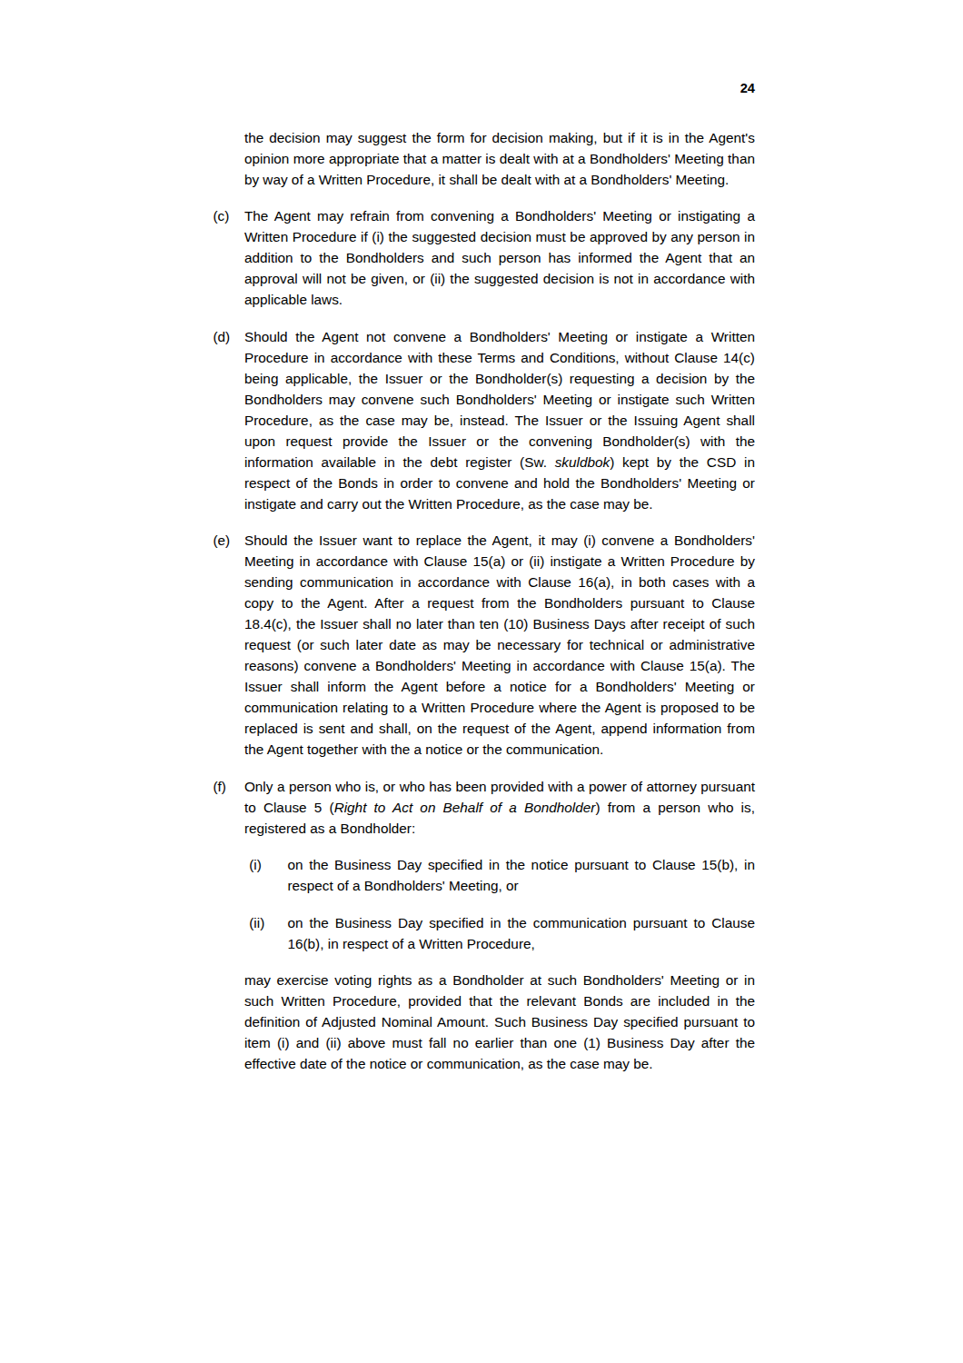24
the decision may suggest the form for decision making, but if it is in the Agent's opinion more appropriate that a matter is dealt with at a Bondholders' Meeting than by way of a Written Procedure, it shall be dealt with at a Bondholders' Meeting.
(c)
The Agent may refrain from convening a Bondholders' Meeting or instigating a Written Procedure if (i) the suggested decision must be approved by any person in addition to the Bondholders and such person has informed the Agent that an approval will not be given, or (ii) the suggested decision is not in accordance with applicable laws.
(d)
Should the Agent not convene a Bondholders' Meeting or instigate a Written Procedure in accordance with these Terms and Conditions, without Clause 14(c) being applicable, the Issuer or the Bondholder(s) requesting a decision by the Bondholders may convene such Bondholders' Meeting or instigate such Written Procedure, as the case may be, instead. The Issuer or the Issuing Agent shall upon request provide the Issuer or the convening Bondholder(s) with the information available in the debt register (Sw. skuldbok) kept by the CSD in respect of the Bonds in order to convene and hold the Bondholders' Meeting or instigate and carry out the Written Procedure, as the case may be.
(e)
Should the Issuer want to replace the Agent, it may (i) convene a Bondholders' Meeting in accordance with Clause 15(a) or (ii) instigate a Written Procedure by sending communication in accordance with Clause 16(a), in both cases with a copy to the Agent. After a request from the Bondholders pursuant to Clause 18.4(c), the Issuer shall no later than ten (10) Business Days after receipt of such request (or such later date as may be necessary for technical or administrative reasons) convene a Bondholders' Meeting in accordance with Clause 15(a). The Issuer shall inform the Agent before a notice for a Bondholders' Meeting or communication relating to a Written Procedure where the Agent is proposed to be replaced is sent and shall, on the request of the Agent, append information from the Agent together with the a notice or the communication.
(f)
Only a person who is, or who has been provided with a power of attorney pursuant to Clause 5 (Right to Act on Behalf of a Bondholder) from a person who is, registered as a Bondholder:
(i)
on the Business Day specified in the notice pursuant to Clause 15(b), in respect of a Bondholders' Meeting, or
(ii)
on the Business Day specified in the communication pursuant to Clause 16(b), in respect of a Written Procedure,
may exercise voting rights as a Bondholder at such Bondholders' Meeting or in such Written Procedure, provided that the relevant Bonds are included in the definition of Adjusted Nominal Amount. Such Business Day specified pursuant to item (i) and (ii) above must fall no earlier than one (1) Business Day after the effective date of the notice or communication, as the case may be.